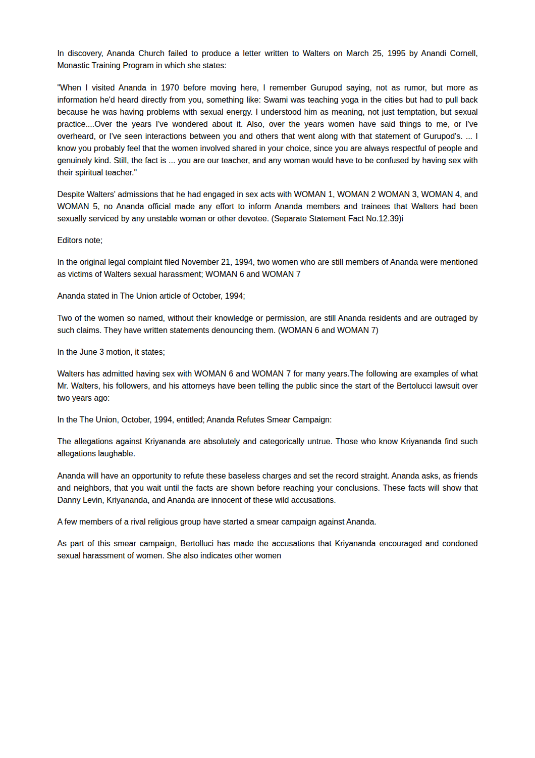In discovery, Ananda Church failed to produce a letter written to Walters on March 25, 1995 by Anandi Cornell, Monastic Training Program in which she states:
"When I visited Ananda in 1970 before moving here, I remember Gurupod saying, not as rumor, but more as information he'd heard directly from you, something like: Swami was teaching yoga in the cities but had to pull back because he was having problems with sexual energy. I understood him as meaning, not just temptation, but sexual practice....Over the years I've wondered about it. Also, over the years women have said things to me, or I've overheard, or I've seen interactions between you and others that went along with that statement of Gurupod's. ... I know you probably feel that the women involved shared in your choice, since you are always respectful of people and genuinely kind. Still, the fact is ... you are our teacher, and any woman would have to be confused by having sex with their spiritual teacher."
Despite Walters' admissions that he had engaged in sex acts with WOMAN 1, WOMAN 2 WOMAN 3, WOMAN 4, and WOMAN 5, no Ananda official made any effort to inform Ananda members and trainees that Walters had been sexually serviced by any unstable woman or other devotee. (Separate Statement Fact No.12.39)i
Editors note;
In the original legal complaint filed November 21, 1994, two women who are still members of Ananda were mentioned as victims of Walters sexual harassment; WOMAN 6 and WOMAN 7
Ananda stated in The Union article of October, 1994;
Two of the women so named, without their knowledge or permission, are still Ananda residents and are outraged by such claims. They have written statements denouncing them. (WOMAN 6 and WOMAN 7)
In the June 3 motion, it states;
Walters has admitted having sex with WOMAN 6 and WOMAN 7 for many years.The following are examples of what Mr. Walters, his followers, and his attorneys have been telling the public since the start of the Bertolucci lawsuit over two years ago:
In the The Union, October, 1994, entitled; Ananda Refutes Smear Campaign:
The allegations against Kriyananda are absolutely and categorically untrue. Those who know Kriyananda find such allegations laughable.
Ananda will have an opportunity to refute these baseless charges and set the record straight. Ananda asks, as friends and neighbors, that you wait until the facts are shown before reaching your conclusions. These facts will show that Danny Levin, Kriyananda, and Ananda are innocent of these wild accusations.
A few members of a rival religious group have started a smear campaign against Ananda.
As part of this smear campaign, Bertolluci has made the accusations that Kriyananda encouraged and condoned sexual harassment of women. She also indicates other women